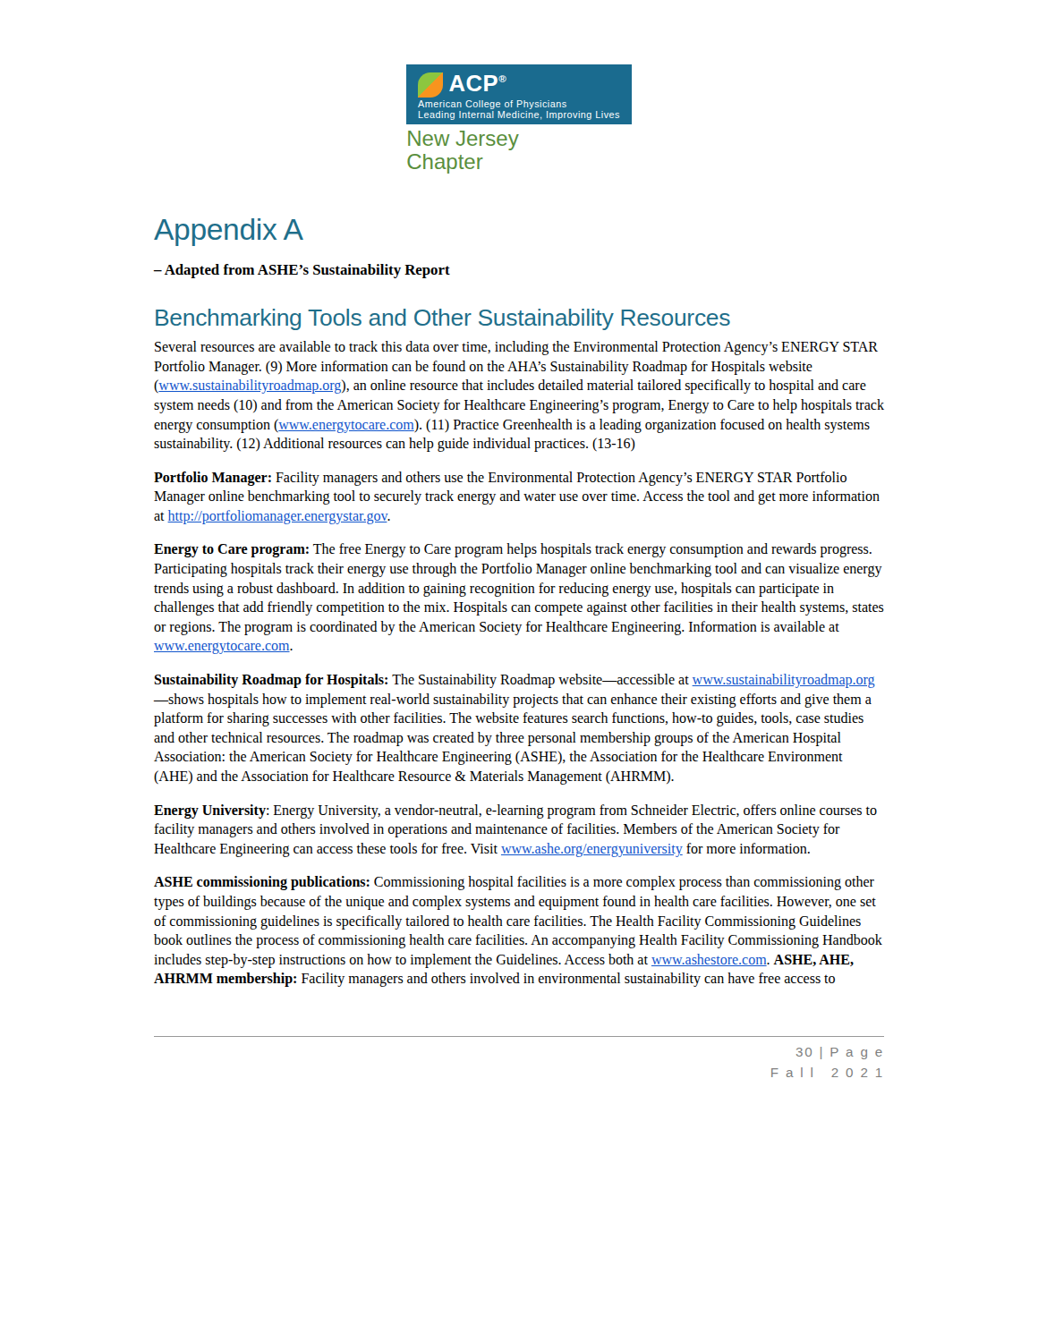ACP® American College of Physicians
Leading Internal Medicine, Improving Lives
New Jersey
Chapter
Appendix A
– Adapted from ASHE’s Sustainability Report
Benchmarking Tools and Other Sustainability Resources
Several resources are available to track this data over time, including the Environmental Protection Agency’s ENERGY STAR Portfolio Manager. (9) More information can be found on the AHA’s Sustainability Roadmap for Hospitals website (www.sustainabilityroadmap.org), an online resource that includes detailed material tailored specifically to hospital and care system needs (10) and from the American Society for Healthcare Engineering’s program, Energy to Care to help hospitals track energy consumption (www.energytocare.com). (11) Practice Greenhealth is a leading organization focused on health systems sustainability. (12) Additional resources can help guide individual practices. (13-16)
Portfolio Manager: Facility managers and others use the Environmental Protection Agency’s ENERGY STAR Portfolio Manager online benchmarking tool to securely track energy and water use over time. Access the tool and get more information at http://portfoliomanager.energystar.gov.
Energy to Care program: The free Energy to Care program helps hospitals track energy consumption and rewards progress. Participating hospitals track their energy use through the Portfolio Manager online benchmarking tool and can visualize energy trends using a robust dashboard. In addition to gaining recognition for reducing energy use, hospitals can participate in challenges that add friendly competition to the mix. Hospitals can compete against other facilities in their health systems, states or regions. The program is coordinated by the American Society for Healthcare Engineering. Information is available at www.energytocare.com.
Sustainability Roadmap for Hospitals: The Sustainability Roadmap website—accessible at www.sustainabilityroadmap.org —shows hospitals how to implement real-world sustainability projects that can enhance their existing efforts and give them a platform for sharing successes with other facilities. The website features search functions, how-to guides, tools, case studies and other technical resources. The roadmap was created by three personal membership groups of the American Hospital Association: the American Society for Healthcare Engineering (ASHE), the Association for the Healthcare Environment (AHE) and the Association for Healthcare Resource & Materials Management (AHRMM).
Energy University: Energy University, a vendor-neutral, e-learning program from Schneider Electric, offers online courses to facility managers and others involved in operations and maintenance of facilities. Members of the American Society for Healthcare Engineering can access these tools for free. Visit www.ashe.org/energyuniversity for more information.
ASHE commissioning publications: Commissioning hospital facilities is a more complex process than commissioning other types of buildings because of the unique and complex systems and equipment found in health care facilities. However, one set of commissioning guidelines is specifically tailored to health care facilities. The Health Facility Commissioning Guidelines book outlines the process of commissioning health care facilities. An accompanying Health Facility Commissioning Handbook includes step-by-step instructions on how to implement the Guidelines. Access both at www.ashestore.com. ASHE, AHE, AHRMM membership: Facility managers and others involved in environmental sustainability can have free access to
30 | P a g e
F a l l 2 0 2 1